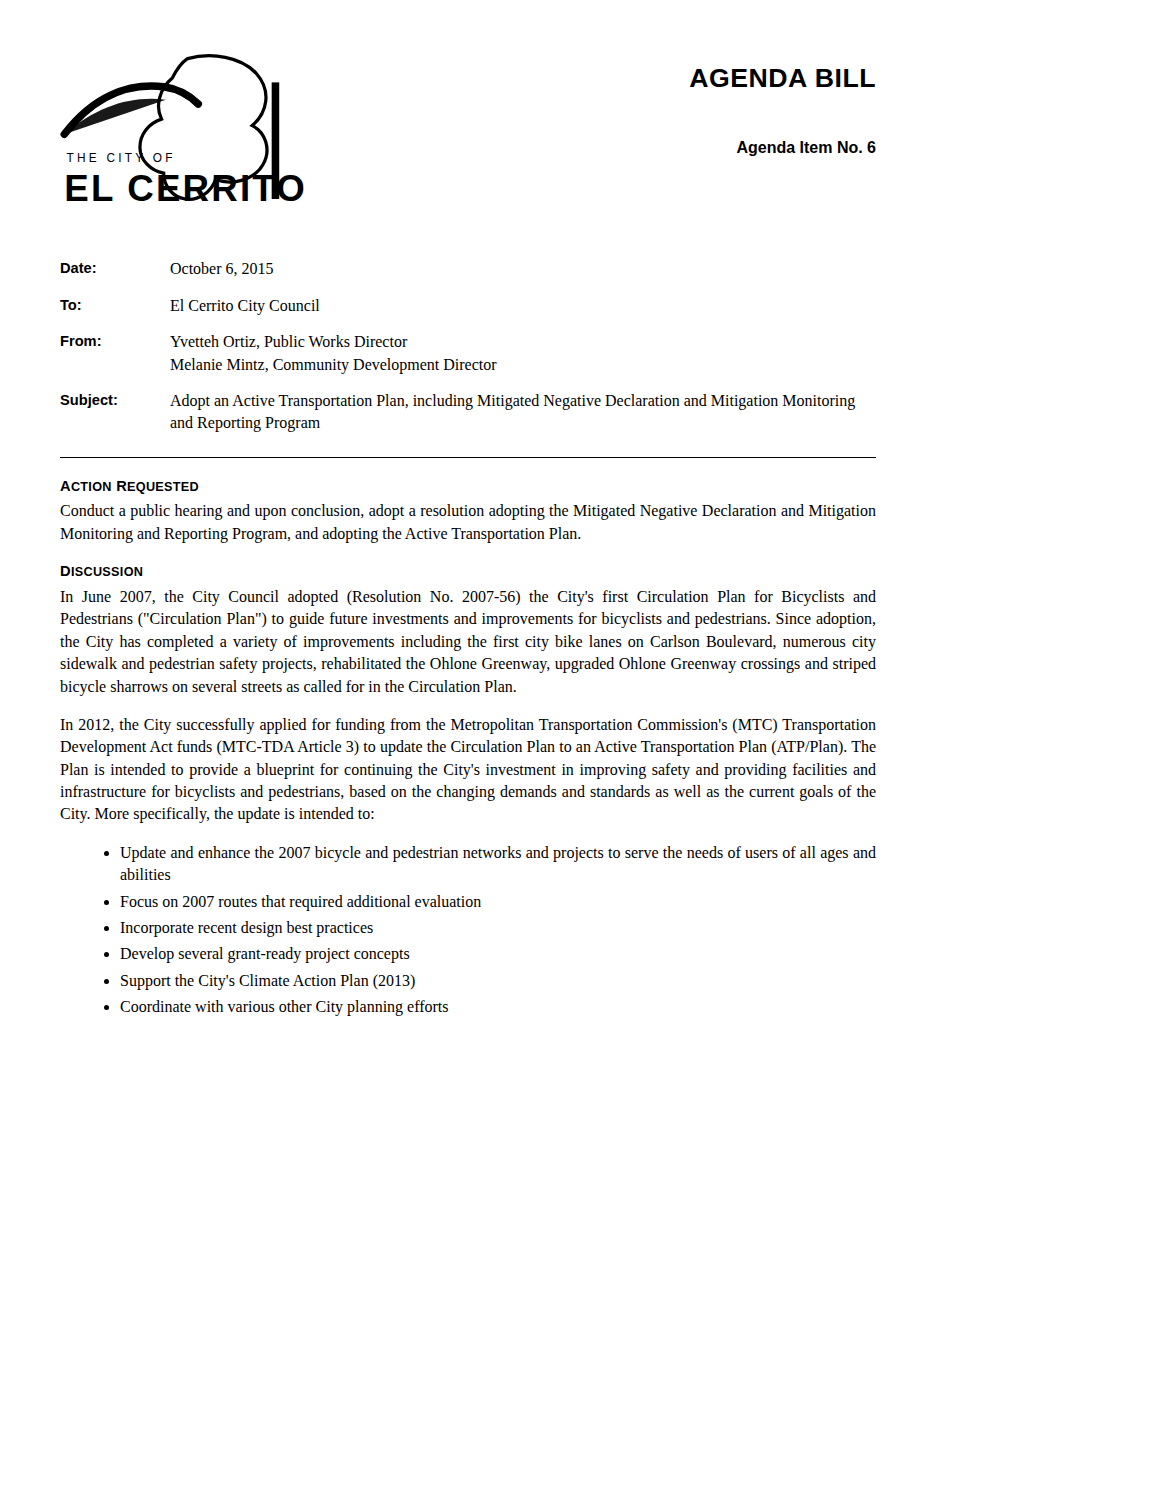THE CITY OF EL CERRITO
AGENDA BILL
Agenda Item No. 6
| Date: | October 6, 2015 |
| To: | El Cerrito City Council |
| From: | Yvetteh Ortiz, Public Works Director Melanie Mintz, Community Development Director |
| Subject: | Adopt an Active Transportation Plan, including Mitigated Negative Declaration and Mitigation Monitoring and Reporting Program |
ACTION REQUESTED
Conduct a public hearing and upon conclusion, adopt a resolution adopting the Mitigated Negative Declaration and Mitigation Monitoring and Reporting Program, and adopting the Active Transportation Plan.
DISCUSSION
In June 2007, the City Council adopted (Resolution No. 2007-56) the City's first Circulation Plan for Bicyclists and Pedestrians ("Circulation Plan") to guide future investments and improvements for bicyclists and pedestrians. Since adoption, the City has completed a variety of improvements including the first city bike lanes on Carlson Boulevard, numerous city sidewalk and pedestrian safety projects, rehabilitated the Ohlone Greenway, upgraded Ohlone Greenway crossings and striped bicycle sharrows on several streets as called for in the Circulation Plan.
In 2012, the City successfully applied for funding from the Metropolitan Transportation Commission's (MTC) Transportation Development Act funds (MTC-TDA Article 3) to update the Circulation Plan to an Active Transportation Plan (ATP/Plan). The Plan is intended to provide a blueprint for continuing the City's investment in improving safety and providing facilities and infrastructure for bicyclists and pedestrians, based on the changing demands and standards as well as the current goals of the City. More specifically, the update is intended to:
Update and enhance the 2007 bicycle and pedestrian networks and projects to serve the needs of users of all ages and abilities
Focus on 2007 routes that required additional evaluation
Incorporate recent design best practices
Develop several grant-ready project concepts
Support the City's Climate Action Plan (2013)
Coordinate with various other City planning efforts